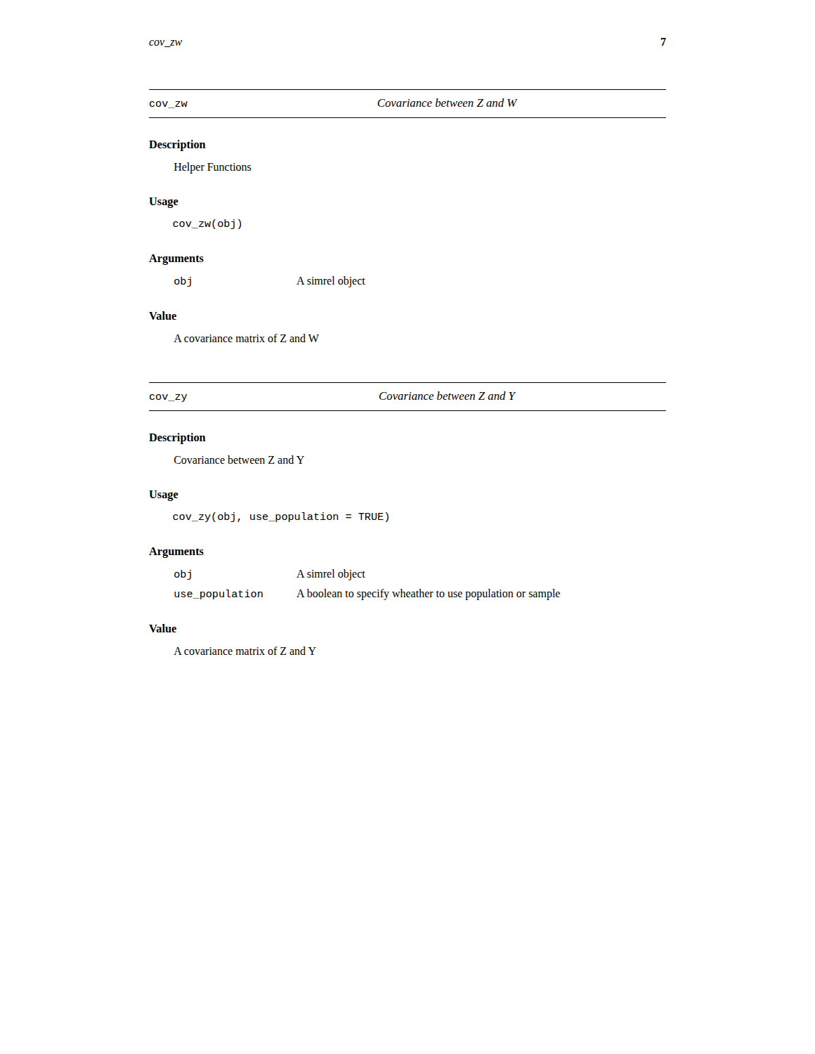cov_zw 7
cov_zw Covariance between Z and W
Description
Helper Functions
Usage
cov_zw(obj)
Arguments
obj
A simrel object
Value
A covariance matrix of Z and W
cov_zy Covariance between Z and Y
Description
Covariance between Z and Y
Usage
cov_zy(obj, use_population = TRUE)
Arguments
obj
A simrel object
use_population
A boolean to specify wheather to use population or sample
Value
A covariance matrix of Z and Y